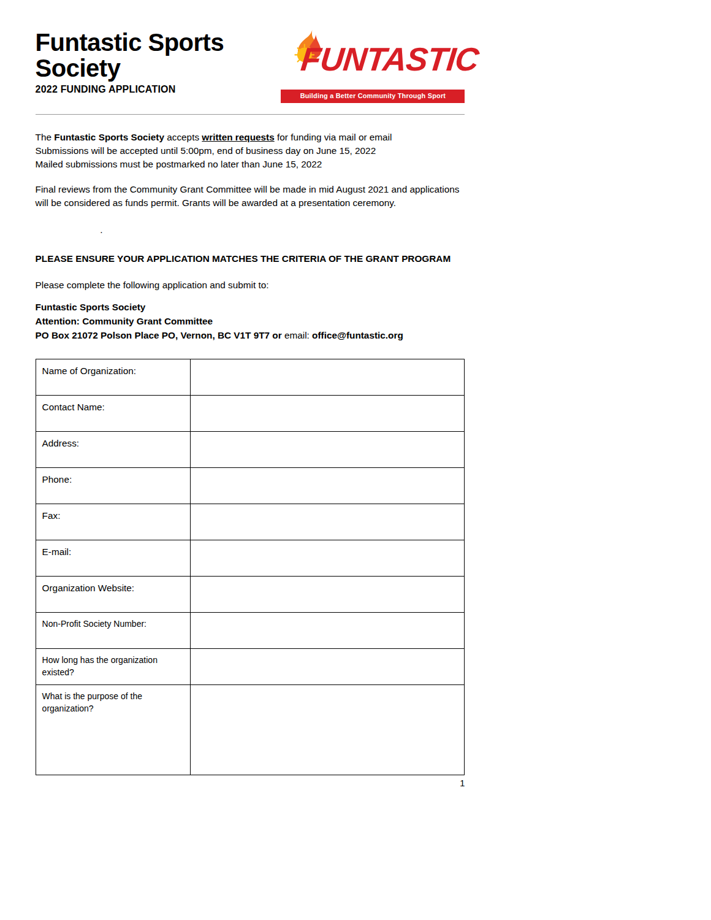Funtastic Sports Society
2022 FUNDING APPLICATION
FUNTASTIC
Building a Better Community Through Sport
The Funtastic Sports Society accepts written requests for funding via mail or email
Submissions will be accepted until 5:00pm, end of business day on June 15, 2022
Mailed submissions must be postmarked no later than June 15, 2022
Final reviews from the Community Grant Committee will be made in mid August 2021 and applications will be considered as funds permit. Grants will be awarded at a presentation ceremony.
.
PLEASE ENSURE YOUR APPLICATION MATCHES THE CRITERIA OF THE GRANT PROGRAM
Please complete the following application and submit to:
Funtastic Sports Society
Attention: Community Grant Committee
PO Box 21072 Polson Place PO, Vernon, BC V1T 9T7 or email: office@funtastic.org
| Name of Organization: | |
| Contact Name: | |
| Address: | |
| Phone: | |
| Fax: | |
| E-mail: | |
| Organization Website: | |
| Non-Profit Society Number: | |
| How long has the organization existed? | |
| What is the purpose of the organization? | |
1